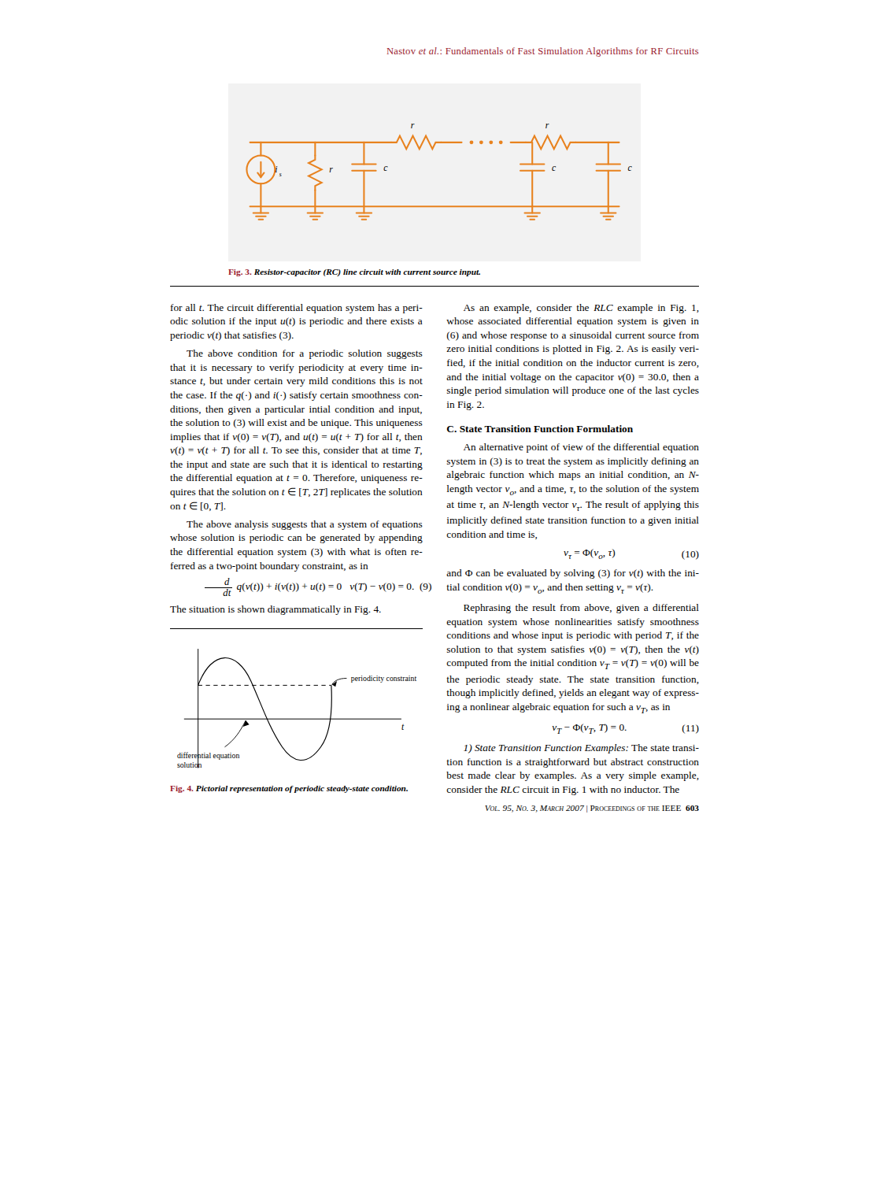Nastov et al.: Fundamentals of Fast Simulation Algorithms for RF Circuits
i s r c r r c c
Fig. 3. Resistor-capacitor (RC) line circuit with current source input.
for all t. The circuit differential equation system has a periodic solution if the input u(t) is periodic and there exists a periodic v(t) that satisfies (3).
The above condition for a periodic solution suggests that it is necessary to verify periodicity at every time instance t, but under certain very mild conditions this is not the case. If the q(·) and i(·) satisfy certain smoothness conditions, then given a particular intial condition and input, the solution to (3) will exist and be unique. This uniqueness implies that if v(0) = v(T), and u(t) = u(t + T) for all t, then v(t) = v(t + T) for all t. To see this, consider that at time T, the input and state are such that it is identical to restarting the differential equation at t = 0. Therefore, uniqueness requires that the solution on t ∈ [T, 2T] replicates the solution on t ∈ [0, T].
The above analysis suggests that a system of equations whose solution is periodic can be generated by appending the differential equation system (3) with what is often referred as a two-point boundary constraint, as in
ddt q(v(t)) + i(v(t)) + u(t) = 0 v(T) − v(0) = 0. (9)
The situation is shown diagrammatically in Fig. 4.
periodicity constraint t differential equation solution
Fig. 4. Pictorial representation of periodic steady-state condition.
As an example, consider the RLC example in Fig. 1, whose associated differential equation system is given in (6) and whose response to a sinusoidal current source from zero initial conditions is plotted in Fig. 2. As is easily verified, if the initial condition on the inductor current is zero, and the initial voltage on the capacitor v(0) = 30.0, then a single period simulation will produce one of the last cycles in Fig. 2.
C. State Transition Function Formulation
An alternative point of view of the differential equation system in (3) is to treat the system as implicitly defining an algebraic function which maps an initial condition, an N-length vector vo, and a time, τ, to the solution of the system at time τ, an N-length vector vτ. The result of applying this implicitly defined state transition function to a given initial condition and time is,
vτ = Φ(vo, τ) (10)
and Φ can be evaluated by solving (3) for v(t) with the initial condition v(0) = vo, and then setting vτ = v(τ).
Rephrasing the result from above, given a differential equation system whose nonlinearities satisfy smoothness conditions and whose input is periodic with period T, if the solution to that system satisfies v(0) = v(T), then the v(t) computed from the initial condition vT = v(T) = v(0) will be the periodic steady state. The state transition function, though implicitly defined, yields an elegant way of expressing a nonlinear algebraic equation for such a vT, as in
vT − Φ(vT, T) = 0. (11)
1) State Transition Function Examples: The state transition function is a straightforward but abstract construction best made clear by examples. As a very simple example, consider the RLC circuit in Fig. 1 with no inductor. The
Vol. 95, No. 3, March 2007 | Proceedings of the IEEE 603